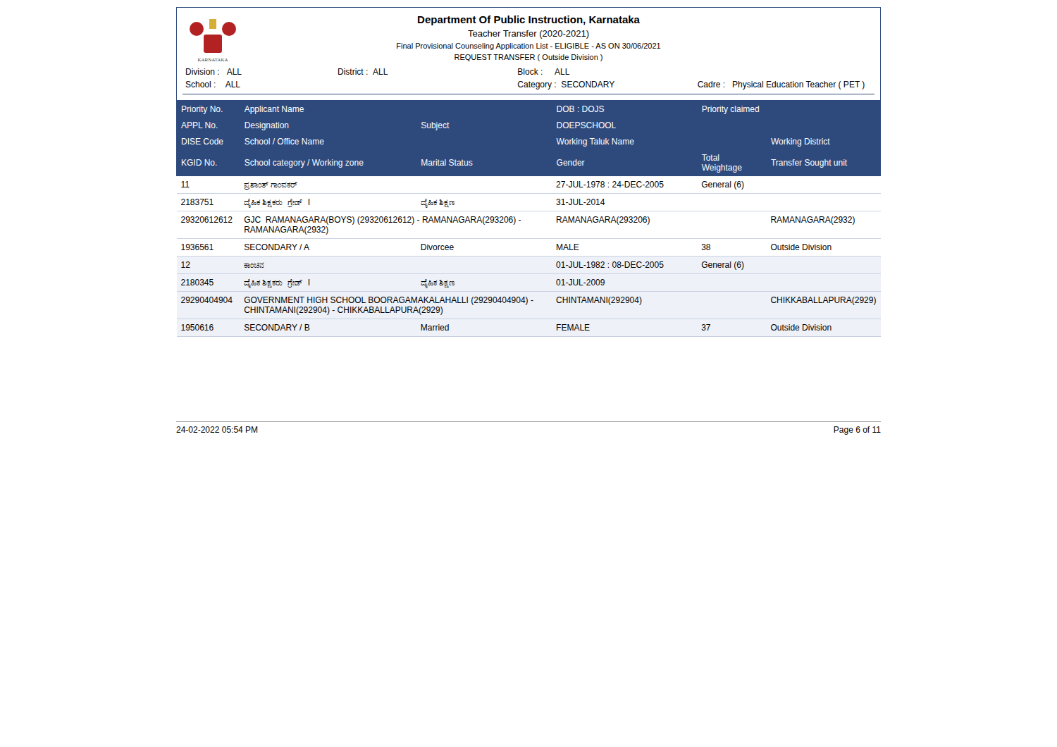Department Of Public Instruction, Karnataka
Teacher Transfer (2020-2021)
Final Provisional Counseling Application List - ELIGIBLE - AS ON 30/06/2021
REQUEST TRANSFER ( Outside Division )
| Division : ALL | District : ALL | Block : ALL | |
| School : ALL | | Category : SECONDARY | Cadre : Physical Education Teacher ( PET ) |
| Priority No. | Applicant Name | | DOB : DOJS | Priority claimed | |
| --- | --- | --- | --- | --- | --- |
| APPL No. | Designation | Subject | DOEPSCHOOL | | |
| DISE Code | School / Office Name | | Working Taluk Name | | Working District |
| KGID No. | School category / Working zone | Marital Status | Gender | Total Weightage | Transfer Sought unit |
| 11 | ಪ್ರಶಾಂತ್ ಗಾಂವಕರ್ | | 27-JUL-1978 : 24-DEC-2005 | General (6) | |
| 2183751 | ದೈಹಿಕ ಶಿಕ್ಷಕರು ಗ್ರೇಡ್ I | ದೈಹಿಕ ಶಿಕ್ಷಣ | 31-JUL-2014 | | |
| 29320612612 | GJC RAMANAGARA(BOYS) (29320612612) - RAMANAGARA(293206) - RAMANAGARA(2932) | RAMANAGARA(293206) | | RAMANAGARA(2932) |
| 1936561 | SECONDARY / A | Divorcee | MALE | 38 | Outside Division |
| 12 | ಕಾಂಚನ | | 01-JUL-1982 : 08-DEC-2005 | General (6) | |
| 2180345 | ದೈಹಿಕ ಶಿಕ್ಷಕರು ಗ್ರೇಡ್ I | ದೈಹಿಕ ಶಿಕ್ಷಣ | 01-JUL-2009 | | |
| 29290404904 | GOVERNMENT HIGH SCHOOL BOORAGAMAKALAHALLI (29290404904) - CHINTAMANI(292904) - CHIKKABALLAPURA(2929) | CHINTAMANI(292904) | | CHIKKABALLAPURA(2929) |
| 1950616 | SECONDARY / B | Married | FEMALE | 37 | Outside Division |
24-02-2022 05:54 PM
Page 6 of 11